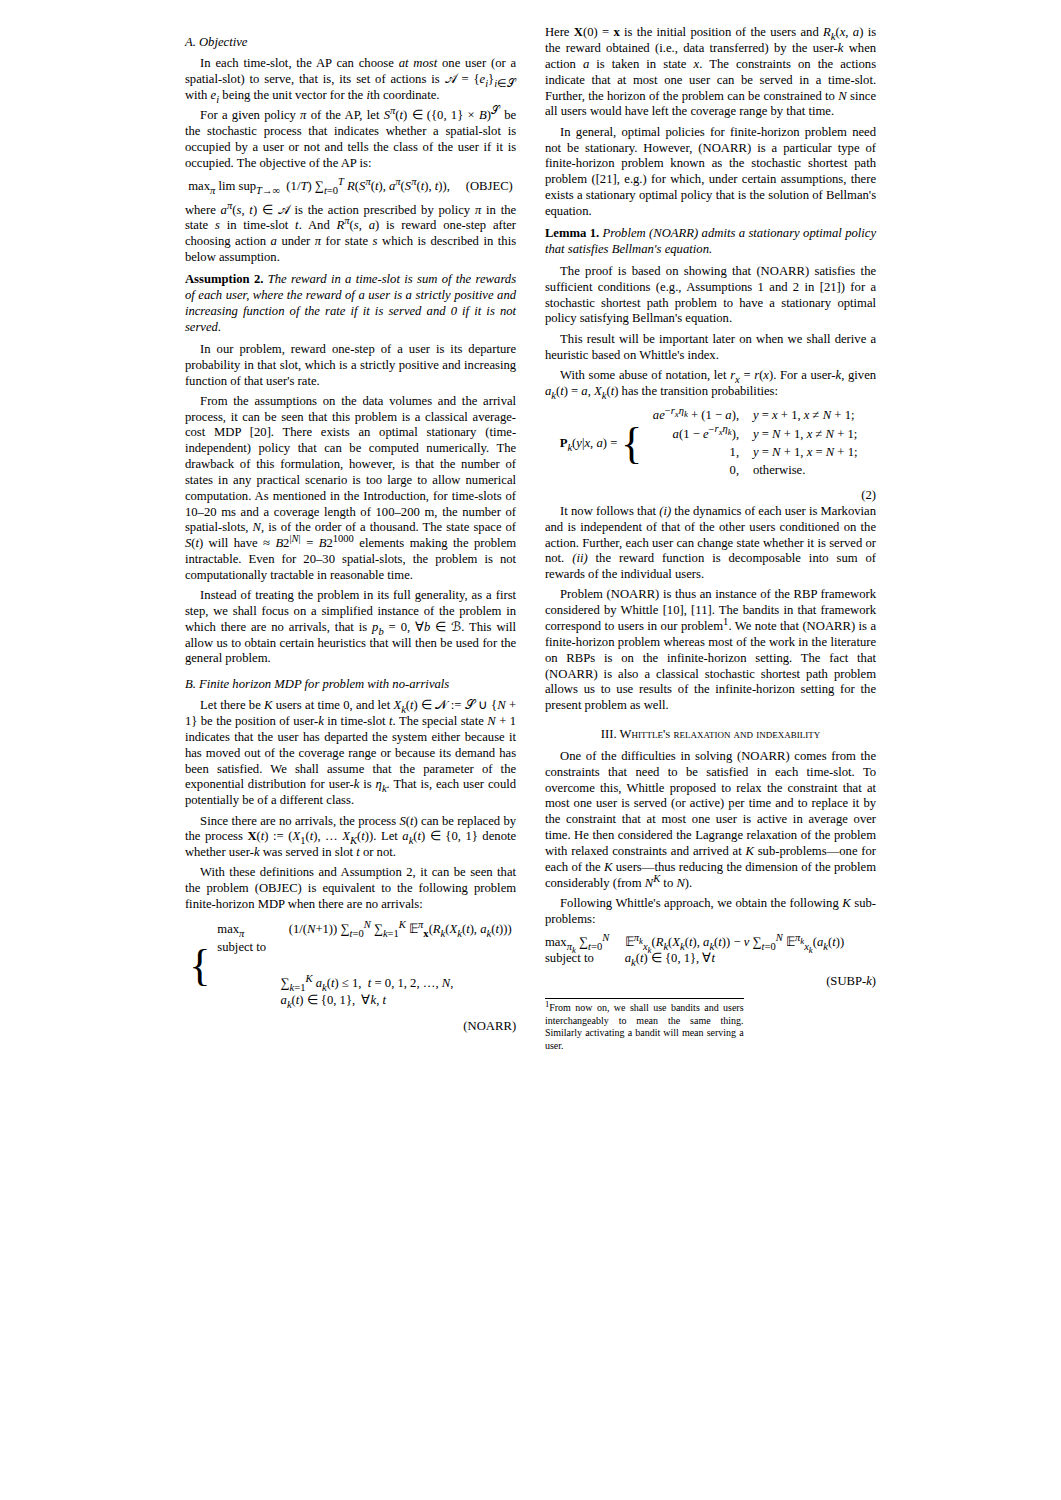A. Objective
In each time-slot, the AP can choose at most one user (or a spatial-slot) to serve, that is, its set of actions is 𝒜 = {ei}i∈𝒮 with ei being the unit vector for the ith coordinate.
For a given policy π of the AP, let Sπ(t) ∈ ({0, 1} × B)𝒮 be the stochastic process that indicates whether a spatial-slot is occupied by a user or not and tells the class of the user if it is occupied. The objective of the AP is:
maxπ lim supT→∞ (1/T) ∑t=0T R(Sπ(t), aπ(Sπ(t), t)), (OBJEC)
where aπ(s, t) ∈ 𝒜 is the action prescribed by policy π in the state s in time-slot t. And Rπ(s, a) is reward one-step after choosing action a under π for state s which is described in this below assumption.
Assumption 2. The reward in a time-slot is sum of the rewards of each user, where the reward of a user is a strictly positive and increasing function of the rate if it is served and 0 if it is not served.
In our problem, reward one-step of a user is its departure probability in that slot, which is a strictly positive and increasing function of that user's rate.
From the assumptions on the data volumes and the arrival process, it can be seen that this problem is a classical average-cost MDP [20]. There exists an optimal stationary (time-independent) policy that can be computed numerically. The drawback of this formulation, however, is that the number of states in any practical scenario is too large to allow numerical computation. As mentioned in the Introduction, for time-slots of 10–20 ms and a coverage length of 100–200 m, the number of spatial-slots, N, is of the order of a thousand. The state space of S(t) will have ≈ B2|N| = B21000 elements making the problem intractable. Even for 20–30 spatial-slots, the problem is not computationally tractable in reasonable time.
Instead of treating the problem in its full generality, as a first step, we shall focus on a simplified instance of the problem in which there are no arrivals, that is pb = 0, ∀b ∈ ℬ. This will allow us to obtain certain heuristics that will then be used for the general problem.
B. Finite horizon MDP for problem with no-arrivals
Let there be K users at time 0, and let Xk(t) ∈ 𝒩 := 𝒮 ∪ {N + 1} be the position of user-k in time-slot t. The special state N + 1 indicates that the user has departed the system either because it has moved out of the coverage range or because its demand has been satisfied. We shall assume that the parameter of the exponential distribution for user-k is ηk. That is, each user could potentially be of a different class.
Since there are no arrivals, the process S(t) can be replaced by the process X(t) := (X1(t), … XK(t)). Let ak(t) ∈ {0, 1} denote whether user-k was served in slot t or not.
With these definitions and Assumption 2, it can be seen that the problem (OBJEC) is equivalent to the following problem finite-horizon MDP when there are no arrivals:
{
maxπ (1/(N+1)) ∑t=0N ∑k=1K 𝔼πx(Rk(Xk(t), ak(t)))
subject to
∑k=1K ak(t) ≤ 1, t = 0, 1, 2, …, N,
ak(t) ∈ {0, 1}, ∀k, t
(NOARR)
Here X(0) = x is the initial position of the users and Rk(x, a) is the reward obtained (i.e., data transferred) by the user-k when action a is taken in state x. The constraints on the actions indicate that at most one user can be served in a time-slot. Further, the horizon of the problem can be constrained to N since all users would have left the coverage range by that time.
In general, optimal policies for finite-horizon problem need not be stationary. However, (NOARR) is a particular type of finite-horizon problem known as the stochastic shortest path problem ([21], e.g.) for which, under certain assumptions, there exists a stationary optimal policy that is the solution of Bellman's equation.
Lemma 1. Problem (NOARR) admits a stationary optimal policy that satisfies Bellman's equation.
The proof is based on showing that (NOARR) satisfies the sufficient conditions (e.g., Assumptions 1 and 2 in [21]) for a stochastic shortest path problem to have a stationary optimal policy satisfying Bellman's equation.
This result will be important later on when we shall derive a heuristic based on Whittle's index.
With some abuse of notation, let rx = r(x). For a user-k, given ak(t) = a, Xk(t) has the transition probabilities:
Pk(y|x, a) = {
| ae − r x η k + (1 − a ), | y = x + 1, x ≠ N + 1; |
| a (1 − e − r x η k ), | y = N + 1, x ≠ N + 1; |
| 1, | y = N + 1, x = N + 1; |
| 0, | otherwise. |
(2)
It now follows that (i) the dynamics of each user is Markovian and is independent of that of the other users conditioned on the action. Further, each user can change state whether it is served or not. (ii) the reward function is decomposable into sum of rewards of the individual users.
Problem (NOARR) is thus an instance of the RBP framework considered by Whittle [10], [11]. The bandits in that framework correspond to users in our problem1. We note that (NOARR) is a finite-horizon problem whereas most of the work in the literature on RBPs is on the infinite-horizon setting. The fact that (NOARR) is also a classical stochastic shortest path problem allows us to use results of the infinite-horizon setting for the present problem as well.
III. Whittle's relaxation and indexability
One of the difficulties in solving (NOARR) comes from the constraints that need to be satisfied in each time-slot. To overcome this, Whittle proposed to relax the constraint that at most one user is served (or active) per time and to replace it by the constraint that at most one user is active in average over time. He then considered the Lagrange relaxation of the problem with relaxed constraints and arrived at K sub-problems—one for each of the K users—thus reducing the dimension of the problem considerably (from NK to N).
Following Whittle's approach, we obtain the following K sub-problems:
maxπk ∑t=0N 𝔼πkxk(Rk(Xk(t), ak(t)) − ν ∑t=0N 𝔼πkxk(ak(t))
subject to ak(t) ∈ {0, 1}, ∀t
(SUBP-k)
1From now on, we shall use bandits and users interchangeably to mean the same thing. Similarly activating a bandit will mean serving a user.